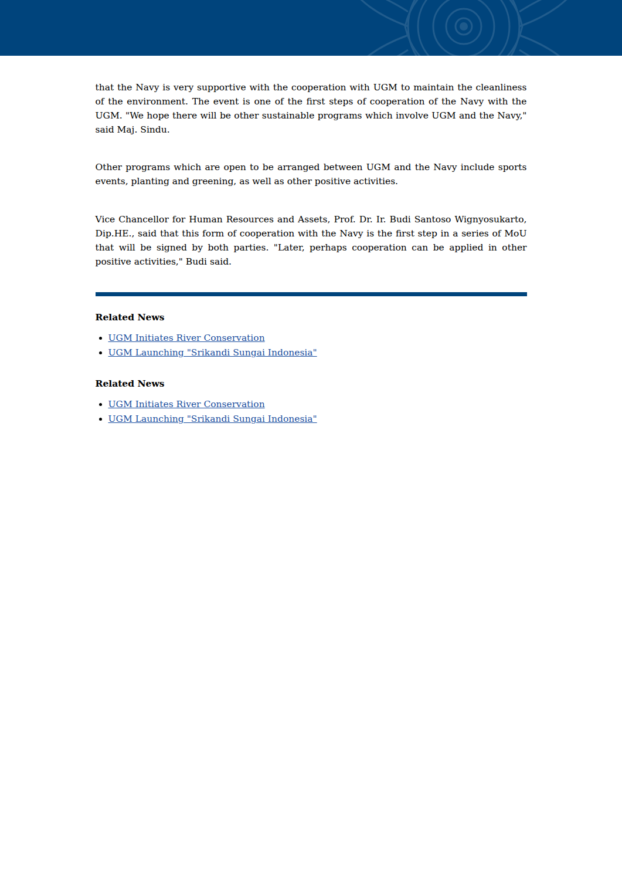that the Navy is very supportive with the cooperation with UGM to maintain the cleanliness of the environment. The event is one of the first steps of cooperation of the Navy with the UGM. "We hope there will be other sustainable programs which involve UGM and the Navy," said Maj. Sindu.
Other programs which are open to be arranged between UGM and the Navy include sports events, planting and greening, as well as other positive activities.
Vice Chancellor for Human Resources and Assets, Prof. Dr. Ir. Budi Santoso Wignyosukarto, Dip.HE., said that this form of cooperation with the Navy is the first step in a series of MoU that will be signed by both parties. "Later, perhaps cooperation can be applied in other positive activities," Budi said.
Related News
UGM Initiates River Conservation
UGM Launching "Srikandi Sungai Indonesia"
Related News
UGM Initiates River Conservation
UGM Launching "Srikandi Sungai Indonesia"